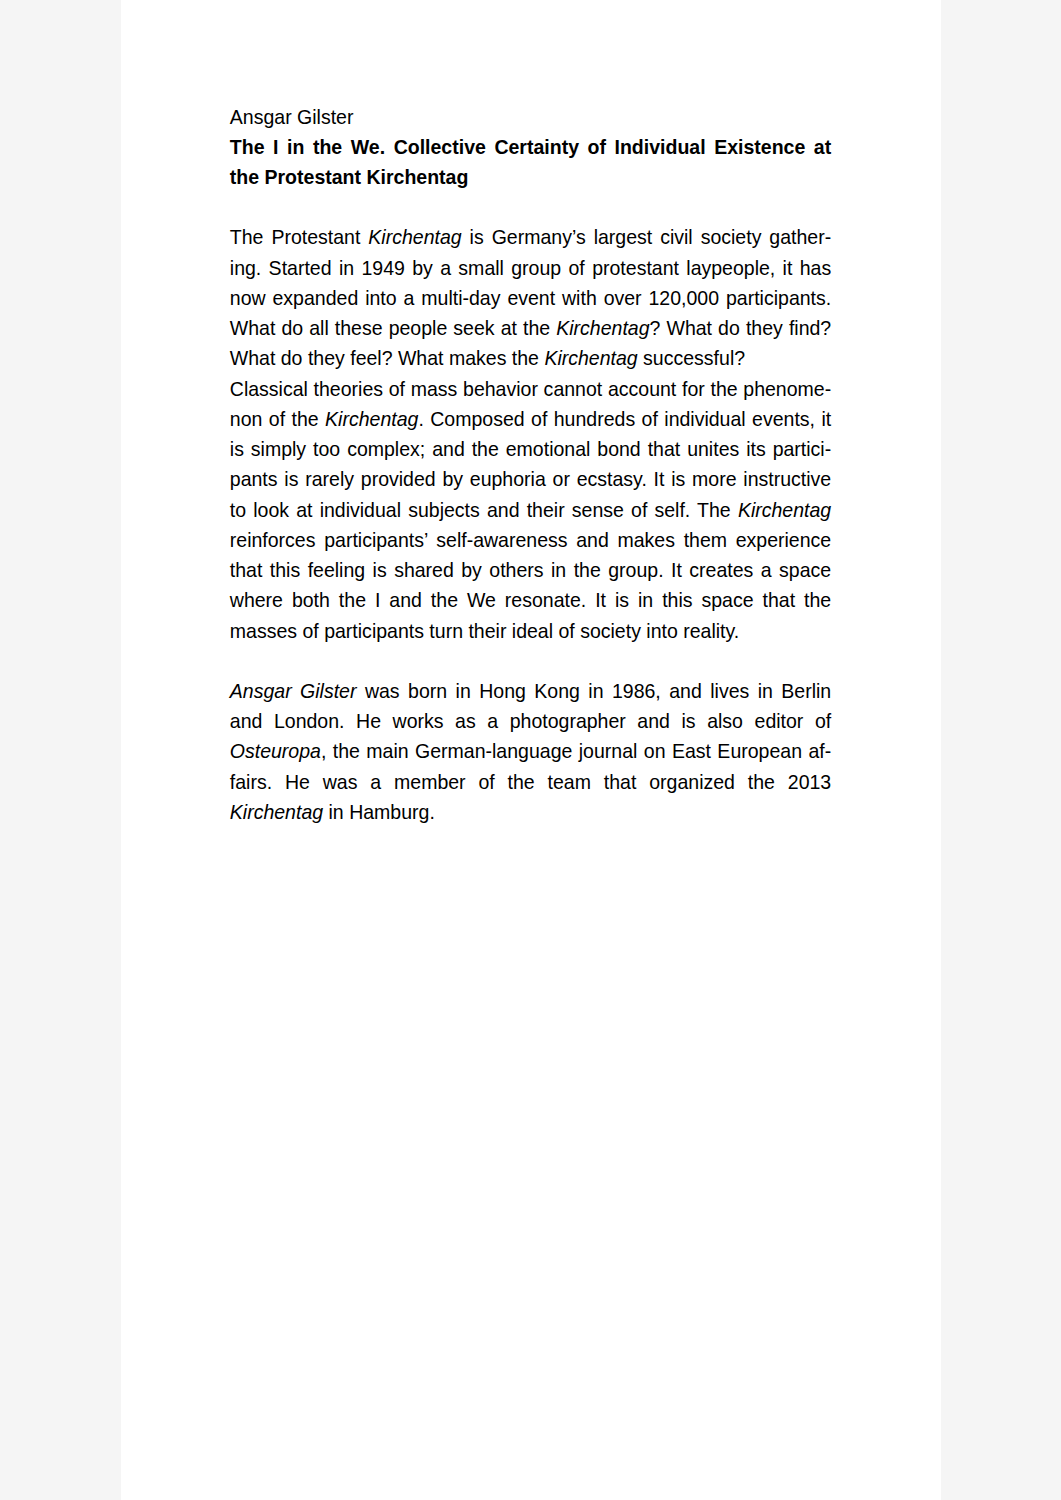Ansgar Gilster
The I in the We. Collective Certainty of Individual Existence at the Protestant Kirchentag
The Protestant Kirchentag is Germany’s largest civil society gathering. Started in 1949 by a small group of protestant laypeople, it has now expanded into a multi-day event with over 120,000 participants. What do all these people seek at the Kirchentag? What do they find? What do they feel? What makes the Kirchentag successful?
Classical theories of mass behavior cannot account for the phenomenon of the Kirchentag. Composed of hundreds of individual events, it is simply too complex; and the emotional bond that unites its participants is rarely provided by euphoria or ecstasy. It is more instructive to look at individual subjects and their sense of self. The Kirchentag reinforces participants’ self-awareness and makes them experience that this feeling is shared by others in the group. It creates a space where both the I and the We resonate. It is in this space that the masses of participants turn their ideal of society into reality.
Ansgar Gilster was born in Hong Kong in 1986, and lives in Berlin and London. He works as a photographer and is also editor of Osteuropa, the main German-language journal on East European affairs. He was a member of the team that organized the 2013 Kirchentag in Hamburg.